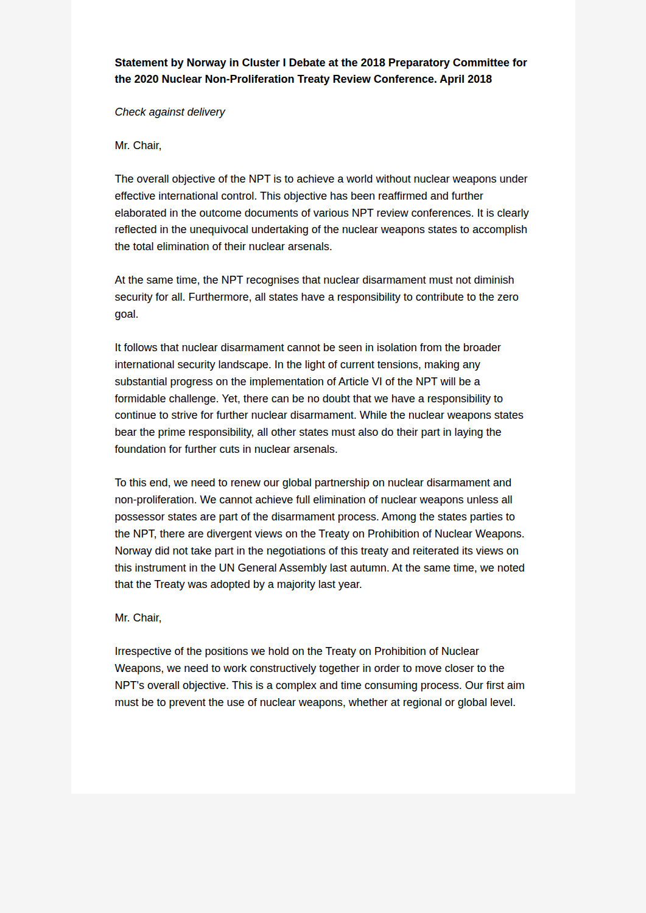Statement by Norway in Cluster I Debate at the 2018 Preparatory Committee for the 2020 Nuclear Non-Proliferation Treaty Review Conference. April 2018
Check against delivery
Mr. Chair,
The overall objective of the NPT is to achieve a world without nuclear weapons under effective international control. This objective has been reaffirmed and further elaborated in the outcome documents of various NPT review conferences. It is clearly reflected in the unequivocal undertaking of the nuclear weapons states to accomplish the total elimination of their nuclear arsenals.
At the same time, the NPT recognises that nuclear disarmament must not diminish security for all. Furthermore, all states have a responsibility to contribute to the zero goal.
It follows that nuclear disarmament cannot be seen in isolation from the broader international security landscape. In the light of current tensions, making any substantial progress on the implementation of Article VI of the NPT will be a formidable challenge. Yet, there can be no doubt that we have a responsibility to continue to strive for further nuclear disarmament. While the nuclear weapons states bear the prime responsibility, all other states must also do their part in laying the foundation for further cuts in nuclear arsenals.
To this end, we need to renew our global partnership on nuclear disarmament and non-proliferation. We cannot achieve full elimination of nuclear weapons unless all possessor states are part of the disarmament process. Among the states parties to the NPT, there are divergent views on the Treaty on Prohibition of Nuclear Weapons. Norway did not take part in the negotiations of this treaty and reiterated its views on this instrument in the UN General Assembly last autumn. At the same time, we noted that the Treaty was adopted by a majority last year.
Mr. Chair,
Irrespective of the positions we hold on the Treaty on Prohibition of Nuclear Weapons, we need to work constructively together in order to move closer to the NPT's overall objective. This is a complex and time consuming process. Our first aim must be to prevent the use of nuclear weapons, whether at regional or global level.